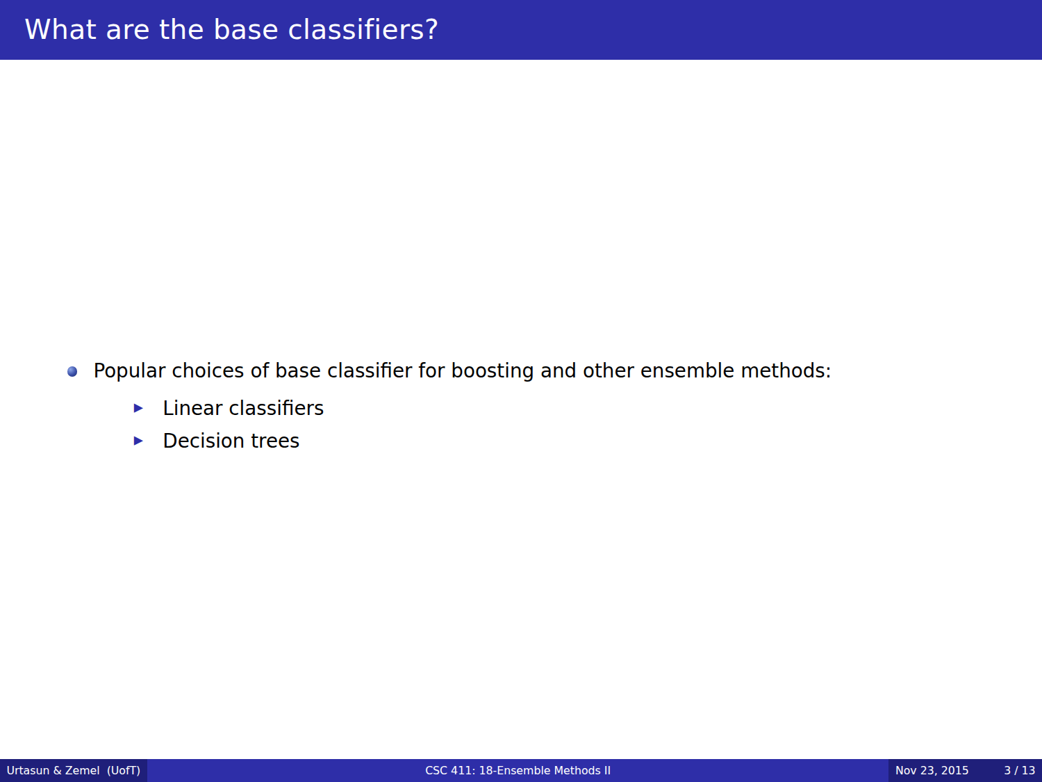What are the base classifiers?
Popular choices of base classifier for boosting and other ensemble methods:
Linear classifiers
Decision trees
Urtasun & Zemel (UofT)
CSC 411: 18-Ensemble Methods II
Nov 23, 20153 / 13